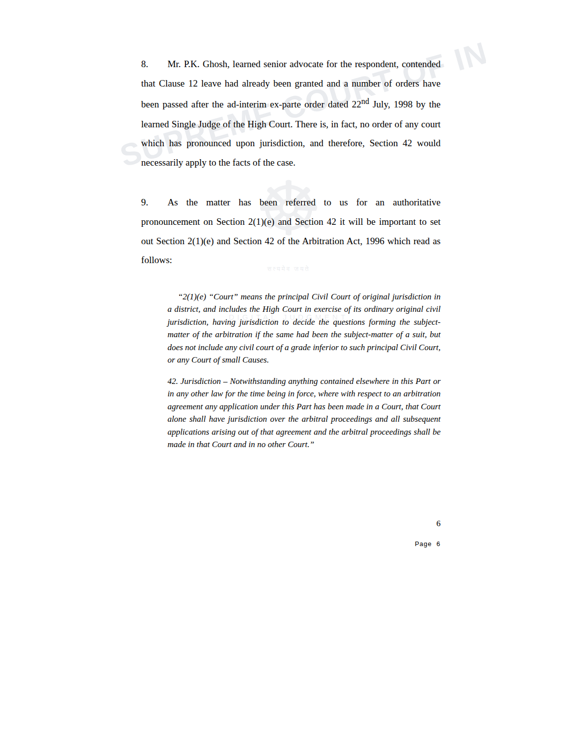SUPREME COURT OF INDIA
☸
सत्यमेव जयते
DIGITAL JUDGMENT
8. Mr. P.K. Ghosh, learned senior advocate for the respondent, contended that Clause 12 leave had already been granted and a number of orders have been passed after the ad-interim ex-parte order dated 22nd July, 1998 by the learned Single Judge of the High Court. There is, in fact, no order of any court which has pronounced upon jurisdiction, and therefore, Section 42 would necessarily apply to the facts of the case.
9. As the matter has been referred to us for an authoritative pronouncement on Section 2(1)(e) and Section 42 it will be important to set out Section 2(1)(e) and Section 42 of the Arbitration Act, 1996 which read as follows:
“2(1)(e) “Court” means the principal Civil Court of original jurisdiction in a district, and includes the High Court in exercise of its ordinary original civil jurisdiction, having jurisdiction to decide the questions forming the subject-matter of the arbitration if the same had been the subject-matter of a suit, but does not include any civil court of a grade inferior to such principal Civil Court, or any Court of small Causes.
42. Jurisdiction – Notwithstanding anything contained elsewhere in this Part or in any other law for the time being in force, where with respect to an arbitration agreement any application under this Part has been made in a Court, that Court alone shall have jurisdiction over the arbitral proceedings and all subsequent applications arising out of that agreement and the arbitral proceedings shall be made in that Court and in no other Court.”
6
Page 6